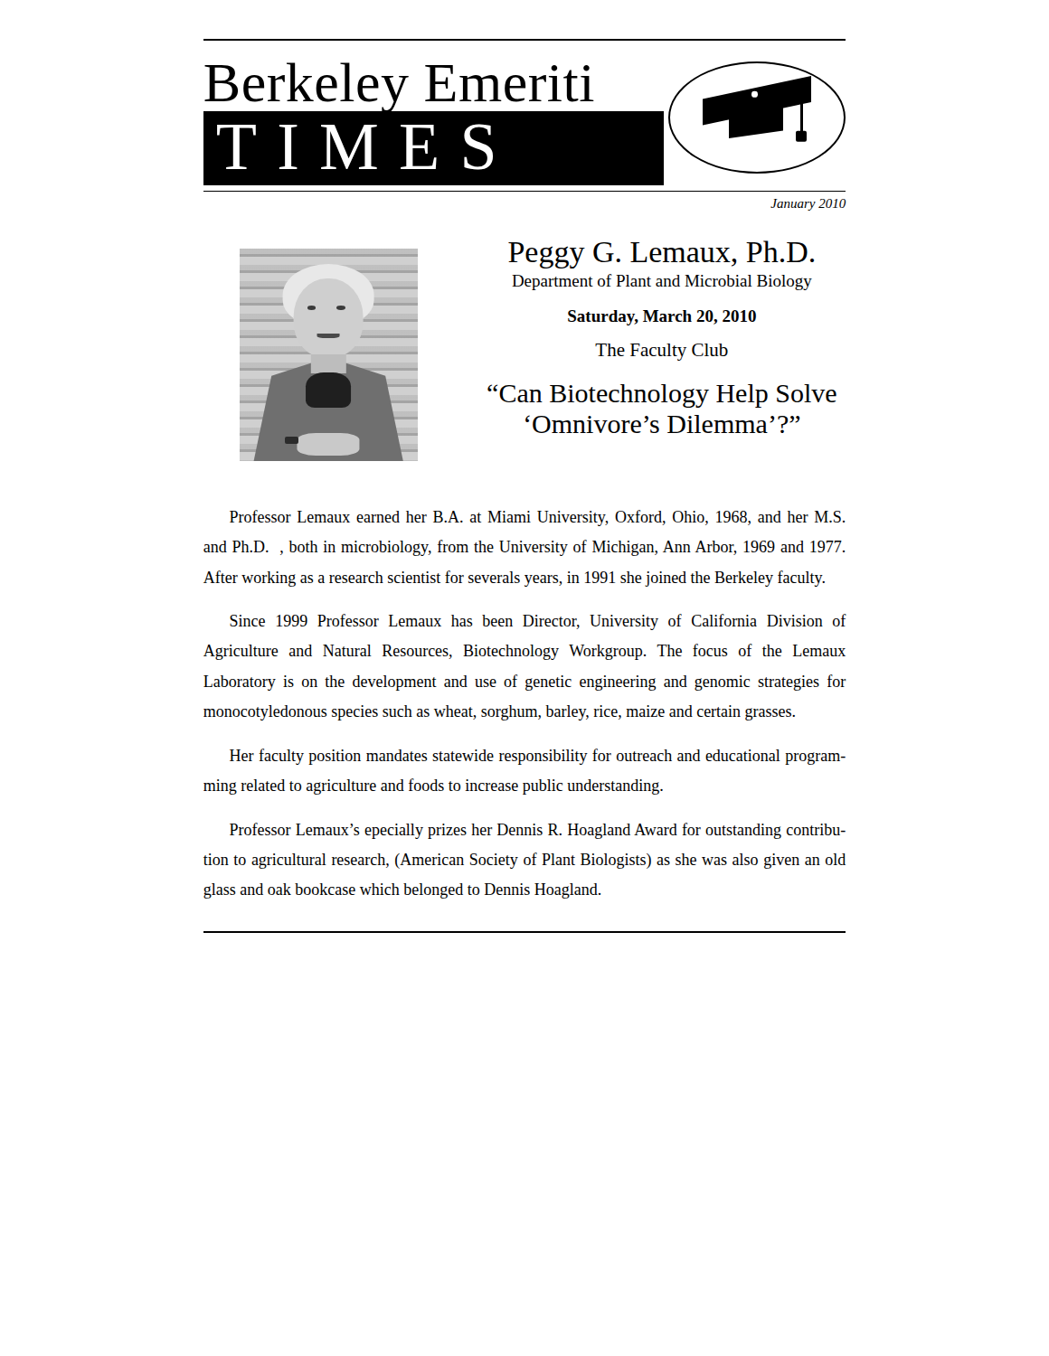Berkeley Emeriti
TIMES
January 2010
Peggy G. Lemaux, Ph.D.
Department of Plant and Microbial Biology
Saturday, March 20, 2010
The Faculty Club
“Can Biotechnology Help Solve
‘Omnivore’s Dilemma’?”
Professor Lemaux earned her B.A. at Miami University, Oxford, Ohio, 1968, and her M.S. and Ph.D. , both in microbiology, from the University of Michigan, Ann Arbor, 1969 and 1977. After working as a research scientist for severals years, in 1991 she joined the Berkeley faculty.
Since 1999 Professor Lemaux has been Director, University of California Division of Agriculture and Natural Resources, Biotechnology Workgroup. The focus of the Lemaux Laboratory is on the development and use of genetic engineering and genomic strategies for monocotyledonous species such as wheat, sorghum, barley, rice, maize and certain grasses.
Her faculty position mandates statewide responsibility for outreach and educational programming related to agriculture and foods to increase public understanding.
Professor Lemaux’s epecially prizes her Dennis R. Hoagland Award for outstanding contribution to agricultural research, (American Society of Plant Biologists) as she was also given an old glass and oak bookcase which belonged to Dennis Hoagland.